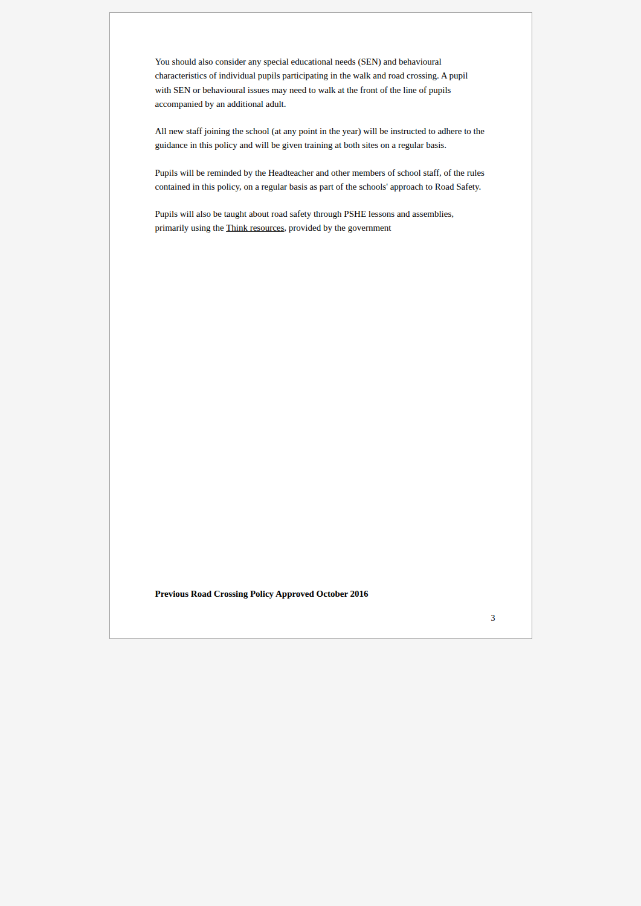You should also consider any special educational needs (SEN) and behavioural characteristics of individual pupils participating in the walk and road crossing. A pupil with SEN or behavioural issues may need to walk at the front of the line of pupils accompanied by an additional adult.
All new staff joining the school (at any point in the year) will be instructed to adhere to the guidance in this policy and will be given training at both sites on a regular basis.
Pupils will be reminded by the Headteacher and other members of school staff, of the rules contained in this policy, on a regular basis as part of the schools' approach to Road Safety.
Pupils will also be taught about road safety through PSHE lessons and assemblies, primarily using the Think resources, provided by the government
Previous Road Crossing Policy Approved October 2016
3